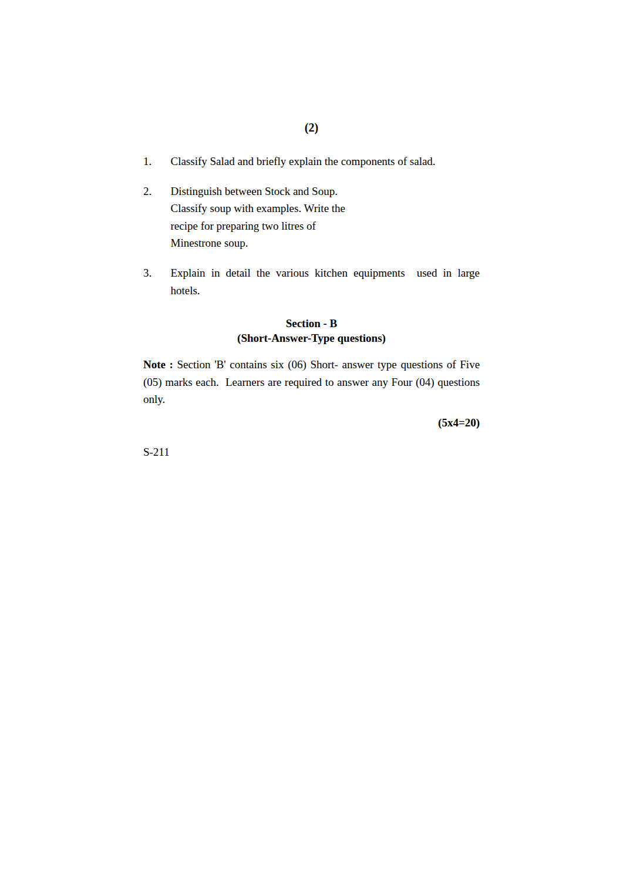(2)
1. Classify Salad and briefly explain the components of salad.
2.
Distinguish between Stock and Soup.
Classify soup with examples. Write the
recipe for preparing two litres of
Minestrone soup.
3. Explain in detail the various kitchen equipments used in large hotels.
Section - B
(Short-Answer-Type questions)
Note : Section 'B' contains six (06) Short- answer type questions of Five (05) marks each. Learners are required to answer any Four (04) questions only.
(5x4=20)
S-211